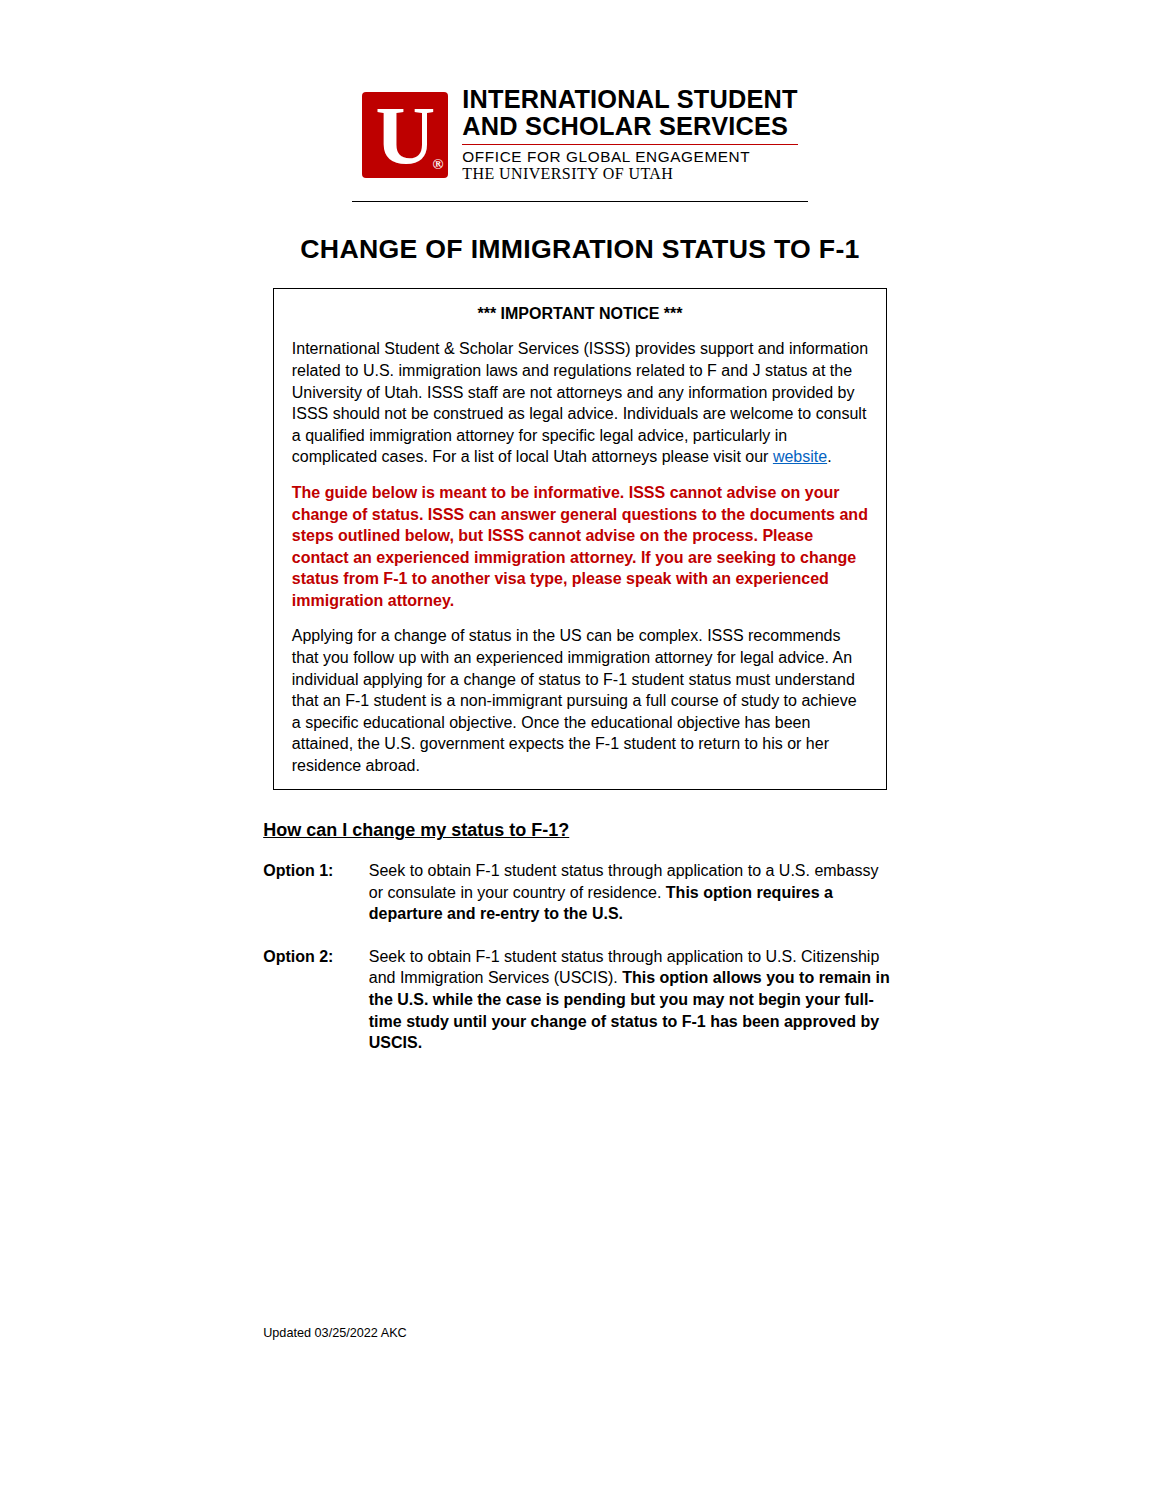U®
INTERNATIONAL STUDENT
AND SCHOLAR SERVICES
OFFICE FOR GLOBAL ENGAGEMENT
THE UNIVERSITY OF UTAH
CHANGE OF IMMIGRATION STATUS TO F-1
*** IMPORTANT NOTICE ***
International Student & Scholar Services (ISSS) provides support and information related to U.S. immigration laws and regulations related to F and J status at the University of Utah. ISSS staff are not attorneys and any information provided by ISSS should not be construed as legal advice. Individuals are welcome to consult a qualified immigration attorney for specific legal advice, particularly in complicated cases. For a list of local Utah attorneys please visit our website.
The guide below is meant to be informative. ISSS cannot advise on your change of status. ISSS can answer general questions to the documents and steps outlined below, but ISSS cannot advise on the process. Please contact an experienced immigration attorney. If you are seeking to change status from F-1 to another visa type, please speak with an experienced immigration attorney.
Applying for a change of status in the US can be complex. ISSS recommends that you follow up with an experienced immigration attorney for legal advice. An individual applying for a change of status to F-1 student status must understand that an F-1 student is a non-immigrant pursuing a full course of study to achieve a specific educational objective. Once the educational objective has been attained, the U.S. government expects the F-1 student to return to his or her residence abroad.
How can I change my status to F-1?
| Option 1: | Seek to obtain F-1 student status through application to a U.S. embassy or consulate in your country of residence. This option requires a departure and re-entry to the U.S. |
| Option 2: | Seek to obtain F-1 student status through application to U.S. Citizenship and Immigration Services (USCIS). This option allows you to remain in the U.S. while the case is pending but you may not begin your full-time study until your change of status to F-1 has been approved by USCIS. |
Updated 03/25/2022 AKC